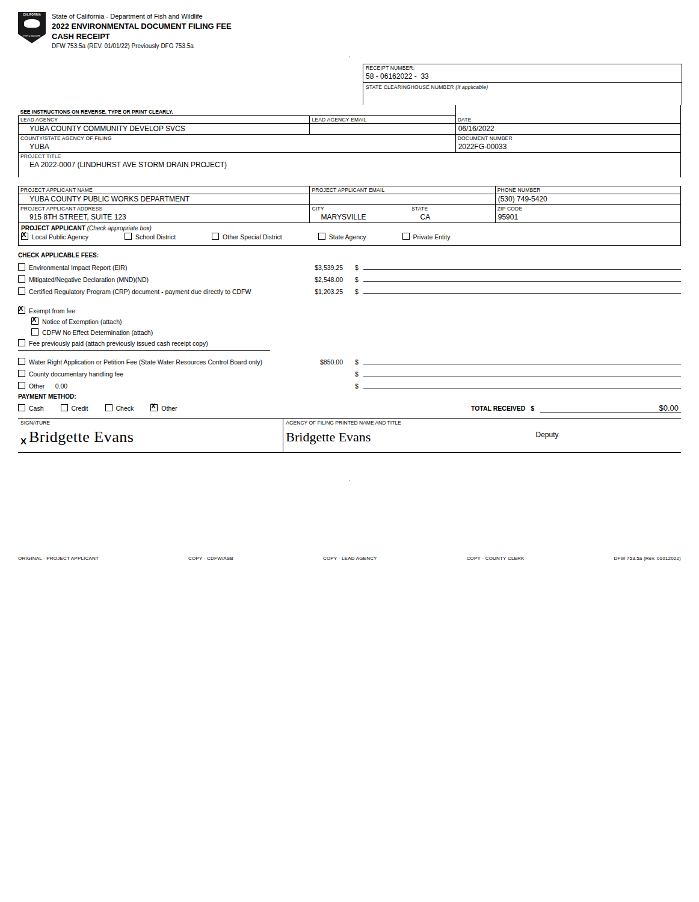CALIFORNIA
FISH & WILDLIFE
State of California - Department of Fish and Wildlife
2022 ENVIRONMENTAL DOCUMENT FILING FEE
CASH RECEIPT
DFW 753.5a (REV. 01/01/22) Previously DFG 753.5a
·
| RECEIPT NUMBER: |
| 58 - 06162022 - 33 |
| STATE CLEARINGHOUSE NUMBER (If applicable) |
| SEE INSTRUCTIONS ON REVERSE. TYPE OR PRINT CLEARLY. | |
| LEAD AGENCY | LEAD AGENCY EMAIL | DATE |
| YUBA COUNTY COMMUNITY DEVELOP SVCS | | 06/16/2022 |
| COUNTY/STATE AGENCY OF FILING | DOCUMENT NUMBER |
| YUBA | 2022FG-00033 |
| PROJECT TITLE |
| EA 2022-0007 (LINDHURST AVE STORM DRAIN PROJECT) |
| PROJECT APPLICANT NAME | PROJECT APPLICANT EMAIL | PHONE NUMBER |
| YUBA COUNTY PUBLIC WORKS DEPARTMENT | | (530) 749-5420 |
| PROJECT APPLICANT ADDRESS | CITY STATE | ZIP CODE |
| 915 8TH STREET, SUITE 123 | MARYSVILLE CA | 95901 |
PROJECT APPLICANT (Check appropriate box)
Local Public Agency School District Other Special District State Agency Private Entity
CHECK APPLICABLE FEES:
Environmental Impact Report (EIR)
$3,539.25
$
Mitigated/Negative Declaration (MND)(ND)
$2,548.00
$
Certified Regulatory Program (CRP) document - payment due directly to CDFW
$1,203.25
$
Exempt from fee
Notice of Exemption (attach)
CDFW No Effect Determination (attach)
Fee previously paid (attach previously issued cash receipt copy)
Water Right Application or Petition Fee (State Water Resources Control Board only)
$850.00
$
County documentary handling fee
$
Other 0.00
$
PAYMENT METHOD:
Cash Credit Check Other TOTAL RECEIVED $ $0.00
| SIGNATURE X Bridgette Evans | AGENCY OF FILING PRINTED NAME AND TITLE Bridgette Evans | Deputy |
·
ORIGINAL - PROJECT APPLICANT COPY - CDFW/ASB COPY - LEAD AGENCY COPY - COUNTY CLERK DFW 753.5a (Rev. 01012022)